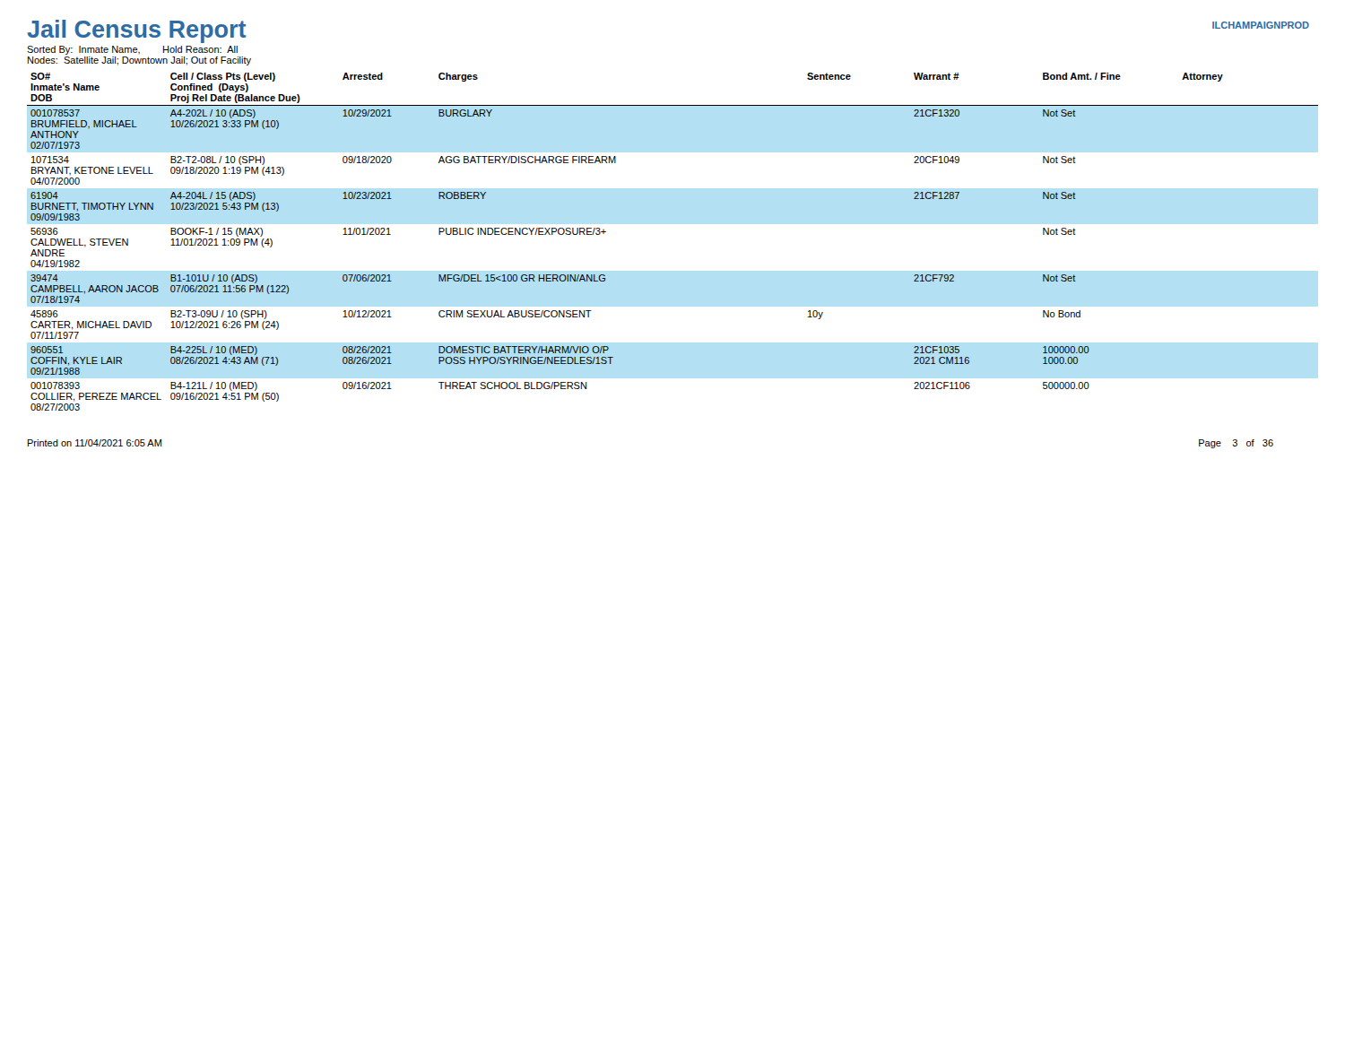ILCHAMPAIGNPROD
Jail Census Report
Sorted By: Inmate Name, Hold Reason: All
Nodes: Satellite Jail; Downtown Jail; Out of Facility
| SO# Inmate's Name DOB | Cell / Class Pts (Level) Confined (Days) Proj Rel Date (Balance Due) | Arrested | Charges | Sentence | Warrant # | Bond Amt. / Fine | Attorney |
| --- | --- | --- | --- | --- | --- | --- | --- |
| 001078537 BRUMFIELD, MICHAEL ANTHONY 02/07/1973 | A4-202L / 10 (ADS) 10/26/2021 3:33 PM (10) | 10/29/2021 | BURGLARY | | 21CF1320 | Not Set | |
| 1071534 BRYANT, KETONE LEVELL 04/07/2000 | B2-T2-08L / 10 (SPH) 09/18/2020 1:19 PM (413) | 09/18/2020 | AGG BATTERY/DISCHARGE FIREARM | | 20CF1049 | Not Set | |
| 61904 BURNETT, TIMOTHY LYNN 09/09/1983 | A4-204L / 15 (ADS) 10/23/2021 5:43 PM (13) | 10/23/2021 | ROBBERY | | 21CF1287 | Not Set | |
| 56936 CALDWELL, STEVEN ANDRE 04/19/1982 | BOOKF-1 / 15 (MAX) 11/01/2021 1:09 PM (4) | 11/01/2021 | PUBLIC INDECENCY/EXPOSURE/3+ | | | Not Set | |
| 39474 CAMPBELL, AARON JACOB 07/18/1974 | B1-101U / 10 (ADS) 07/06/2021 11:56 PM (122) | 07/06/2021 | MFG/DEL 15<100 GR HEROIN/ANLG | | 21CF792 | Not Set | |
| 45896 CARTER, MICHAEL DAVID 07/11/1977 | B2-T3-09U / 10 (SPH) 10/12/2021 6:26 PM (24) | 10/12/2021 | CRIM SEXUAL ABUSE/CONSENT | 10y | | No Bond | |
| 960551 COFFIN, KYLE LAIR 09/21/1988 | B4-225L / 10 (MED) 08/26/2021 4:43 AM (71) | 08/26/2021 08/26/2021 | DOMESTIC BATTERY/HARM/VIO O/P POSS HYPO/SYRINGE/NEEDLES/1ST | | 21CF1035 2021 CM116 | 100000.00 1000.00 | |
| 001078393 COLLIER, PEREZE MARCEL 08/27/2003 | B4-121L / 10 (MED) 09/16/2021 4:51 PM (50) | 09/16/2021 | THREAT SCHOOL BLDG/PERSN | | 2021CF1106 | 500000.00 | |
Printed on 11/04/2021 6:05 AM Page 3 of 36